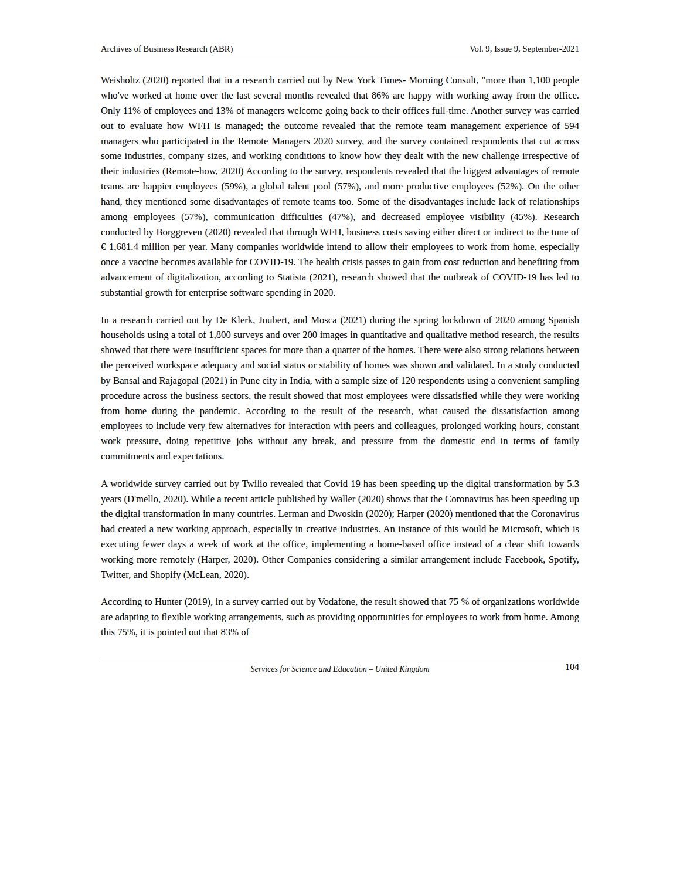Archives of Business Research (ABR)
Vol. 9, Issue 9, September-2021
Weisholtz (2020) reported that in a research carried out by New York Times- Morning Consult, "more than 1,100 people who've worked at home over the last several months revealed that 86% are happy with working away from the office. Only 11% of employees and 13% of managers welcome going back to their offices full-time. Another survey was carried out to evaluate how WFH is managed; the outcome revealed that the remote team management experience of 594 managers who participated in the Remote Managers 2020 survey, and the survey contained respondents that cut across some industries, company sizes, and working conditions to know how they dealt with the new challenge irrespective of their industries (Remote-how, 2020) According to the survey, respondents revealed that the biggest advantages of remote teams are happier employees (59%), a global talent pool (57%), and more productive employees (52%). On the other hand, they mentioned some disadvantages of remote teams too. Some of the disadvantages include lack of relationships among employees (57%), communication difficulties (47%), and decreased employee visibility (45%). Research conducted by Borggreven (2020) revealed that through WFH, business costs saving either direct or indirect to the tune of € 1,681.4 million per year. Many companies worldwide intend to allow their employees to work from home, especially once a vaccine becomes available for COVID-19. The health crisis passes to gain from cost reduction and benefiting from advancement of digitalization, according to Statista (2021), research showed that the outbreak of COVID-19 has led to substantial growth for enterprise software spending in 2020.
In a research carried out by De Klerk, Joubert, and Mosca (2021) during the spring lockdown of 2020 among Spanish households using a total of 1,800 surveys and over 200 images in quantitative and qualitative method research, the results showed that there were insufficient spaces for more than a quarter of the homes. There were also strong relations between the perceived workspace adequacy and social status or stability of homes was shown and validated. In a study conducted by Bansal and Rajagopal (2021) in Pune city in India, with a sample size of 120 respondents using a convenient sampling procedure across the business sectors, the result showed that most employees were dissatisfied while they were working from home during the pandemic. According to the result of the research, what caused the dissatisfaction among employees to include very few alternatives for interaction with peers and colleagues, prolonged working hours, constant work pressure, doing repetitive jobs without any break, and pressure from the domestic end in terms of family commitments and expectations.
A worldwide survey carried out by Twilio revealed that Covid 19 has been speeding up the digital transformation by 5.3 years (D'mello, 2020). While a recent article published by Waller (2020) shows that the Coronavirus has been speeding up the digital transformation in many countries. Lerman and Dwoskin (2020); Harper (2020) mentioned that the Coronavirus had created a new working approach, especially in creative industries. An instance of this would be Microsoft, which is executing fewer days a week of work at the office, implementing a home-based office instead of a clear shift towards working more remotely (Harper, 2020). Other Companies considering a similar arrangement include Facebook, Spotify, Twitter, and Shopify (McLean, 2020).
According to Hunter (2019), in a survey carried out by Vodafone, the result showed that 75 % of organizations worldwide are adapting to flexible working arrangements, such as providing opportunities for employees to work from home. Among this 75%, it is pointed out that 83% of
Services for Science and Education – United Kingdom
104